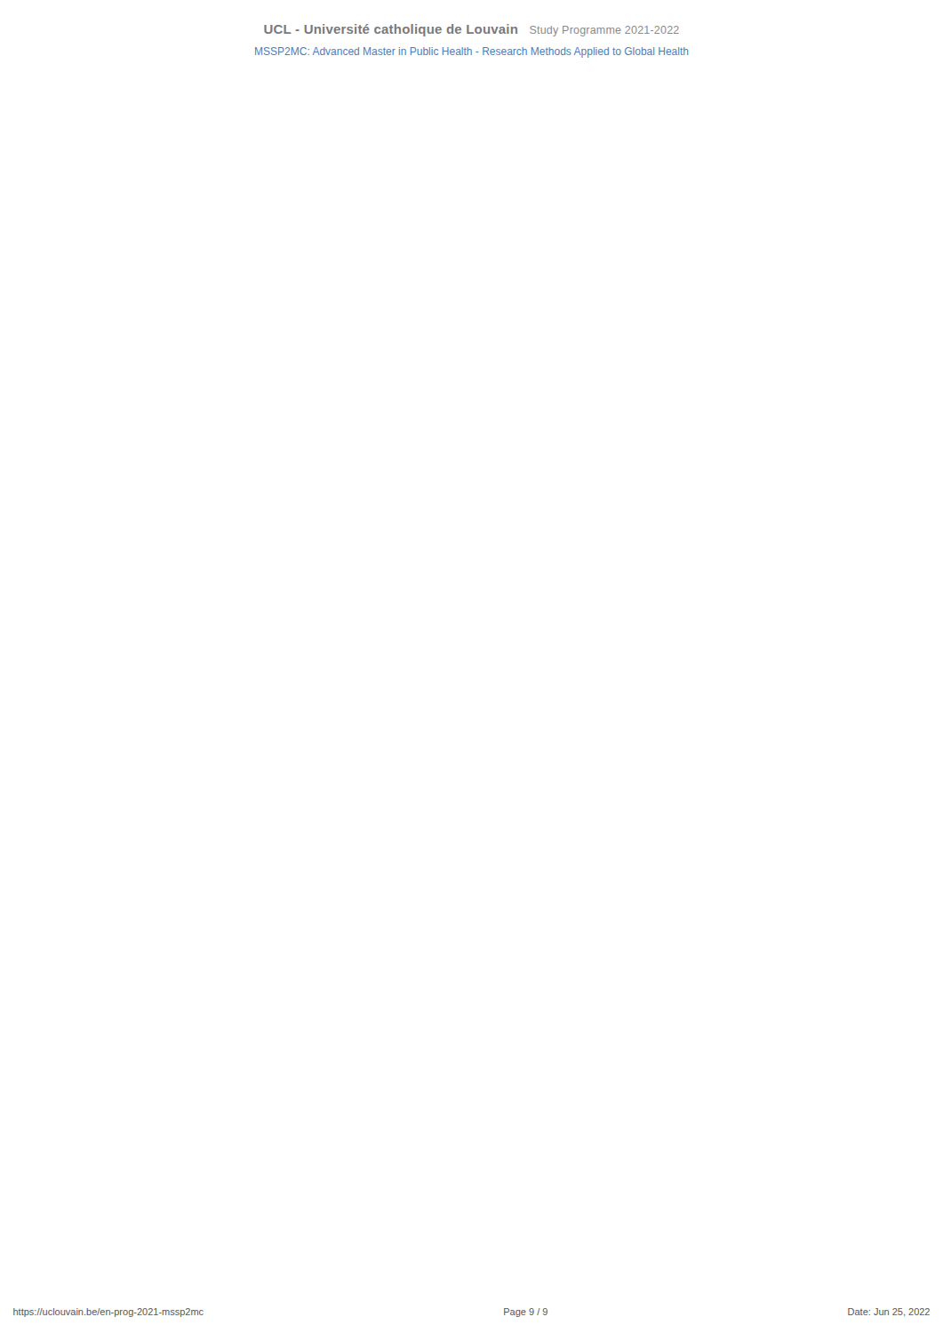UCL - Université catholique de Louvain Study Programme 2021-2022
MSSP2MC: Advanced Master in Public Health - Research Methods Applied to Global Health
https://uclouvain.be/en-prog-2021-mssp2mc
Page 9 / 9
Date: Jun 25, 2022